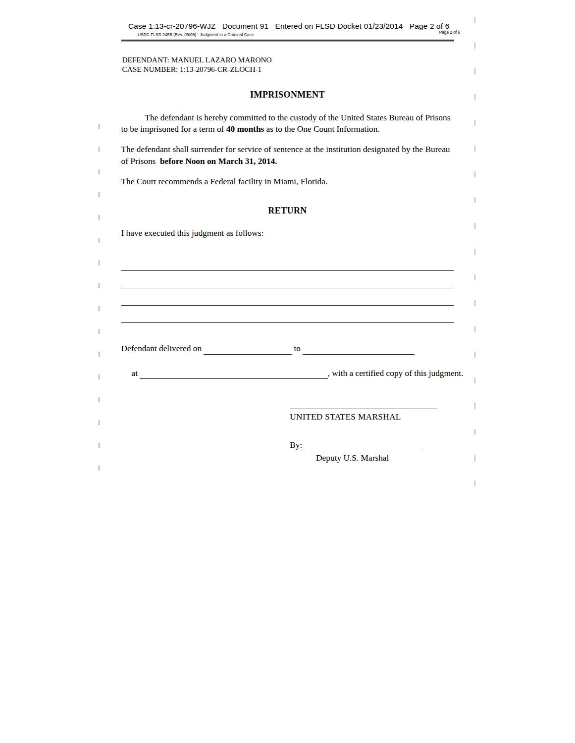Page 2 of 6
Case 1:13-cr-20796-WJZ Document 91 Entered on FLSD Docket 01/23/2014 Page 2 of 6
USDC FLSD 245B (Rev. 09/08) - Judgment in a Criminal Case
DEFENDANT: MANUEL LAZARO MARONO
CASE NUMBER: 1:13-20796-CR-ZLOCH-1
IMPRISONMENT
The defendant is hereby committed to the custody of the United States Bureau of Prisons to be imprisoned for a term of 40 months as to the One Count Information.
The defendant shall surrender for service of sentence at the institution designated by the Bureau of Prisons before Noon on March 31, 2014.
The Court recommends a Federal facility in Miami, Florida.
RETURN
I have executed this judgment as follows:
Defendant delivered on to
at , with a certified copy of this judgment.
UNITED STATES MARSHAL
By:
Deputy U.S. Marshal